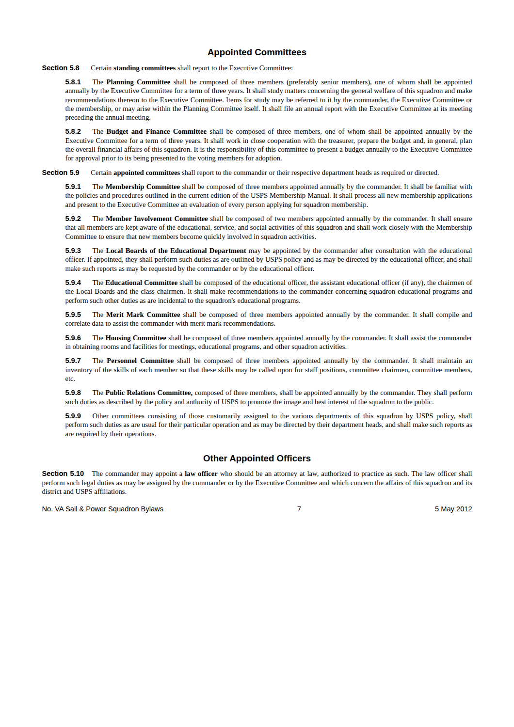Appointed Committees
Section 5.8 Certain standing committees shall report to the Executive Committee:
5.8.1 The Planning Committee shall be composed of three members (preferably senior members), one of whom shall be appointed annually by the Executive Committee for a term of three years. It shall study matters concerning the general welfare of this squadron and make recommendations thereon to the Executive Committee. Items for study may be referred to it by the commander, the Executive Committee or the membership, or may arise within the Planning Committee itself. It shall file an annual report with the Executive Committee at its meeting preceding the annual meeting.
5.8.2 The Budget and Finance Committee shall be composed of three members, one of whom shall be appointed annually by the Executive Committee for a term of three years. It shall work in close cooperation with the treasurer, prepare the budget and, in general, plan the overall financial affairs of this squadron. It is the responsibility of this committee to present a budget annually to the Executive Committee for approval prior to its being presented to the voting members for adoption.
Section 5.9 Certain appointed committees shall report to the commander or their respective department heads as required or directed.
5.9.1 The Membership Committee shall be composed of three members appointed annually by the commander. It shall be familiar with the policies and procedures outlined in the current edition of the USPS Membership Manual. It shall process all new membership applications and present to the Executive Committee an evaluation of every person applying for squadron membership.
5.9.2 The Member Involvement Committee shall be composed of two members appointed annually by the commander. It shall ensure that all members are kept aware of the educational, service, and social activities of this squadron and shall work closely with the Membership Committee to ensure that new members become quickly involved in squadron activities.
5.9.3 The Local Boards of the Educational Department may be appointed by the commander after consultation with the educational officer. If appointed, they shall perform such duties as are outlined by USPS policy and as may be directed by the educational officer, and shall make such reports as may be requested by the commander or by the educational officer.
5.9.4 The Educational Committee shall be composed of the educational officer, the assistant educational officer (if any), the chairmen of the Local Boards and the class chairmen. It shall make recommendations to the commander concerning squadron educational programs and perform such other duties as are incidental to the squadron's educational programs.
5.9.5 The Merit Mark Committee shall be composed of three members appointed annually by the commander. It shall compile and correlate data to assist the commander with merit mark recommendations.
5.9.6 The Housing Committee shall be composed of three members appointed annually by the commander. It shall assist the commander in obtaining rooms and facilities for meetings, educational programs, and other squadron activities.
5.9.7 The Personnel Committee shall be composed of three members appointed annually by the commander. It shall maintain an inventory of the skills of each member so that these skills may be called upon for staff positions, committee chairmen, committee members, etc.
5.9.8 The Public Relations Committee, composed of three members, shall be appointed annually by the commander. They shall perform such duties as described by the policy and authority of USPS to promote the image and best interest of the squadron to the public.
5.9.9 Other committees consisting of those customarily assigned to the various departments of this squadron by USPS policy, shall perform such duties as are usual for their particular operation and as may be directed by their department heads, and shall make such reports as are required by their operations.
Other Appointed Officers
Section 5.10 The commander may appoint a law officer who should be an attorney at law, authorized to practice as such. The law officer shall perform such legal duties as may be assigned by the commander or by the Executive Committee and which concern the affairs of this squadron and its district and USPS affiliations.
No. VA Sail & Power Squadron Bylaws 7 5 May 2012